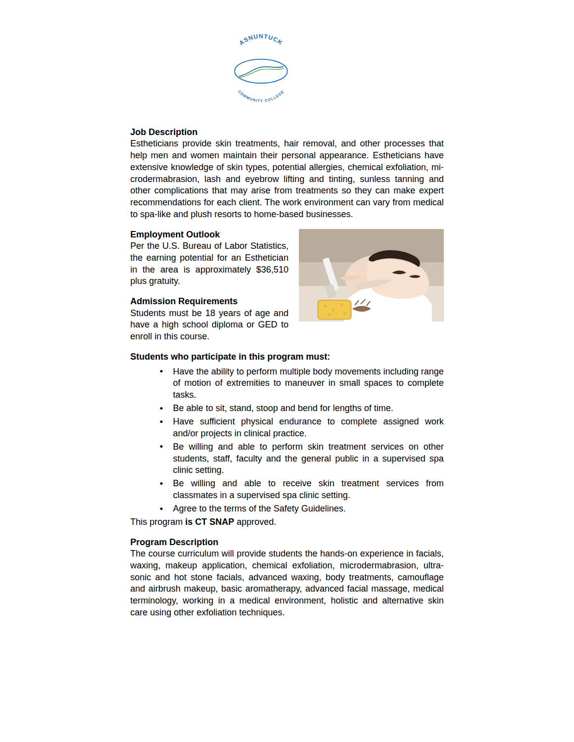ASNUNTUCK COMMUNITY COLLEGE
Job Description
Estheticians provide skin treatments, hair removal, and other processes that help men and women maintain their personal appearance. Estheticians have extensive knowledge of skin types, potential allergies, chemical exfoliation, microdermabrasion, lash and eyebrow lifting and tinting, sunless tanning and other complications that may arise from treatments so they can make expert recommendations for each client. The work environment can vary from medical to spa-like and plush resorts to home-based businesses.
Employment Outlook
Per the U.S. Bureau of Labor Statistics, the earning potential for an Esthetician in the area is approximately $36,510 plus gratuity.
Admission Requirements
Students must be 18 years of age and have a high school diploma or GED to enroll in this course.
Students who participate in this program must:
Have the ability to perform multiple body movements including range of motion of extremities to maneuver in small spaces to complete tasks.
Be able to sit, stand, stoop and bend for lengths of time.
Have sufficient physical endurance to complete assigned work and/or projects in clinical practice.
Be willing and able to perform skin treatment services on other students, staff, faculty and the general public in a supervised spa clinic setting.
Be willing and able to receive skin treatment services from classmates in a supervised spa clinic setting.
Agree to the terms of the Safety Guidelines.
This program is CT SNAP approved.
Program Description
The course curriculum will provide students the hands-on experience in facials, waxing, makeup application, chemical exfoliation, microdermabrasion, ultrasonic and hot stone facials, advanced waxing, body treatments, camouflage and airbrush makeup, basic aromatherapy, advanced facial massage, medical terminology, working in a medical environment, holistic and alternative skin care using other exfoliation techniques.